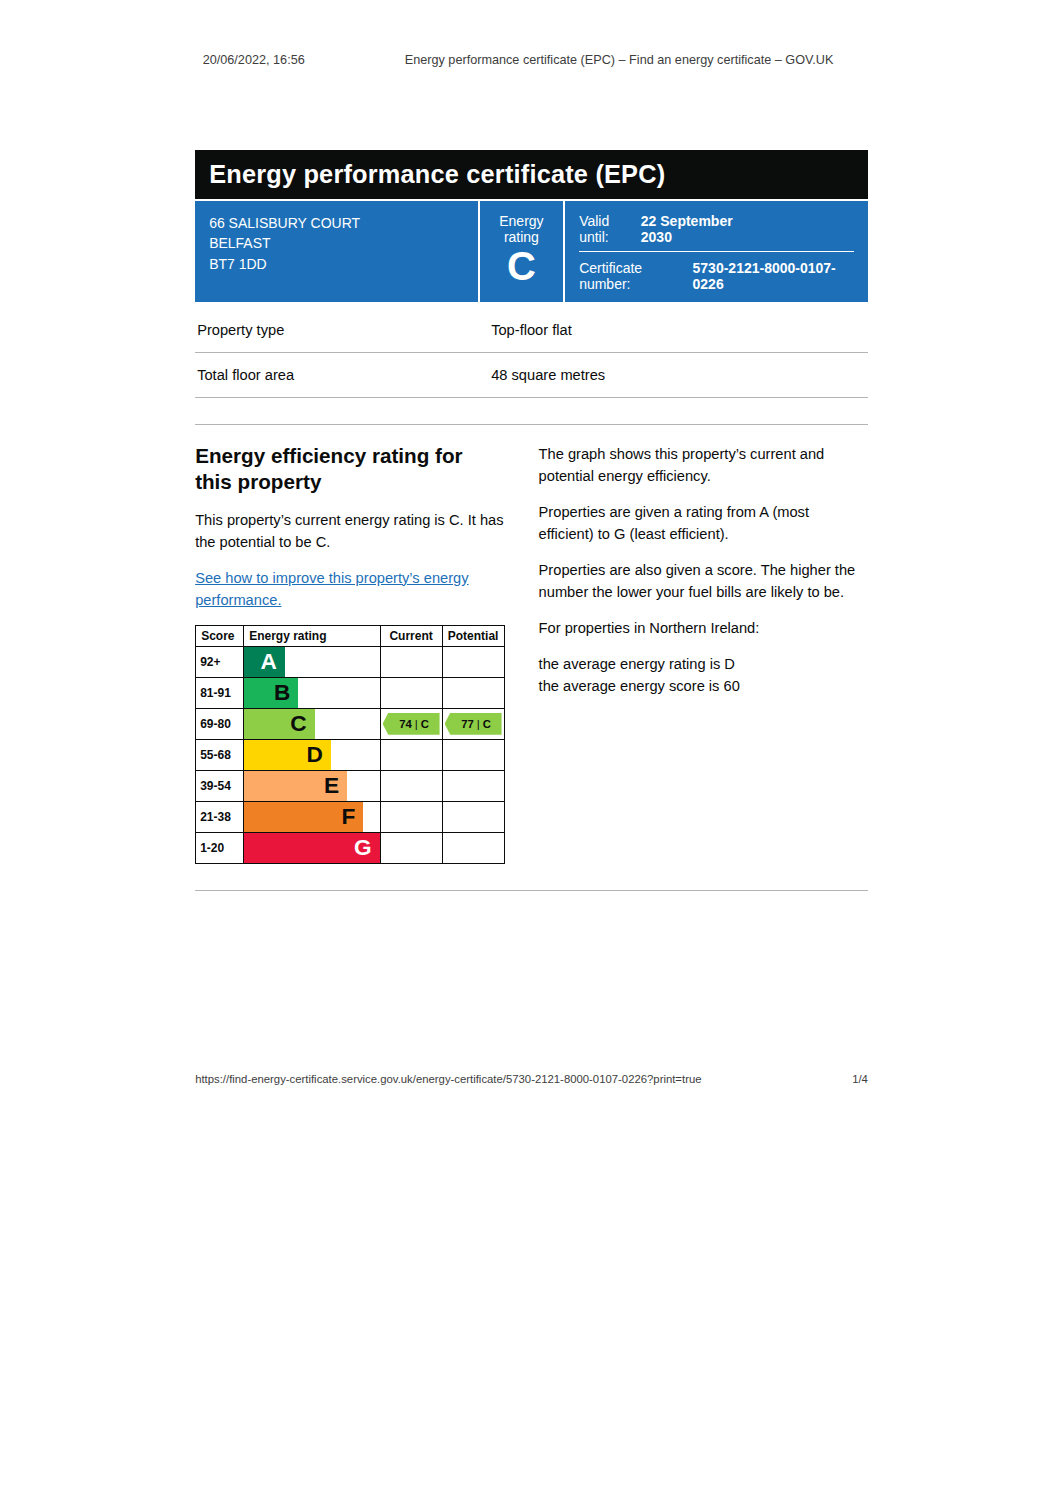20/06/2022, 16:56 Energy performance certificate (EPC) – Find an energy certificate – GOV.UK
Energy performance certificate (EPC)
66 SALISBURY COURT
BELFAST
BT7 1DD
Energy rating C
Valid until: 22 September 2030
Certificate number: 5730-2121-8000-0107-0226
| Property type | Top-floor flat |
| Total floor area | 48 square metres |
Energy efficiency rating for this property
This property’s current energy rating is C. It has the potential to be C.
See how to improve this property’s energy performance.
| Score | Energy rating | Current | Potential |
| --- | --- | --- | --- |
| 92+ | A | | |
| 81-91 | B | | |
| 69-80 | C | 74 / C | 77 / C |
| 55-68 | D | | |
| 39-54 | E | | |
| 21-38 | F | | |
| 1-20 | G | | |
The graph shows this property’s current and potential energy efficiency.
Properties are given a rating from A (most efficient) to G (least efficient).
Properties are also given a score. The higher the number the lower your fuel bills are likely to be.
For properties in Northern Ireland:
the average energy rating is D
the average energy score is 60
https://find-energy-certificate.service.gov.uk/energy-certificate/5730-2121-8000-0107-0226?print=true 1/4